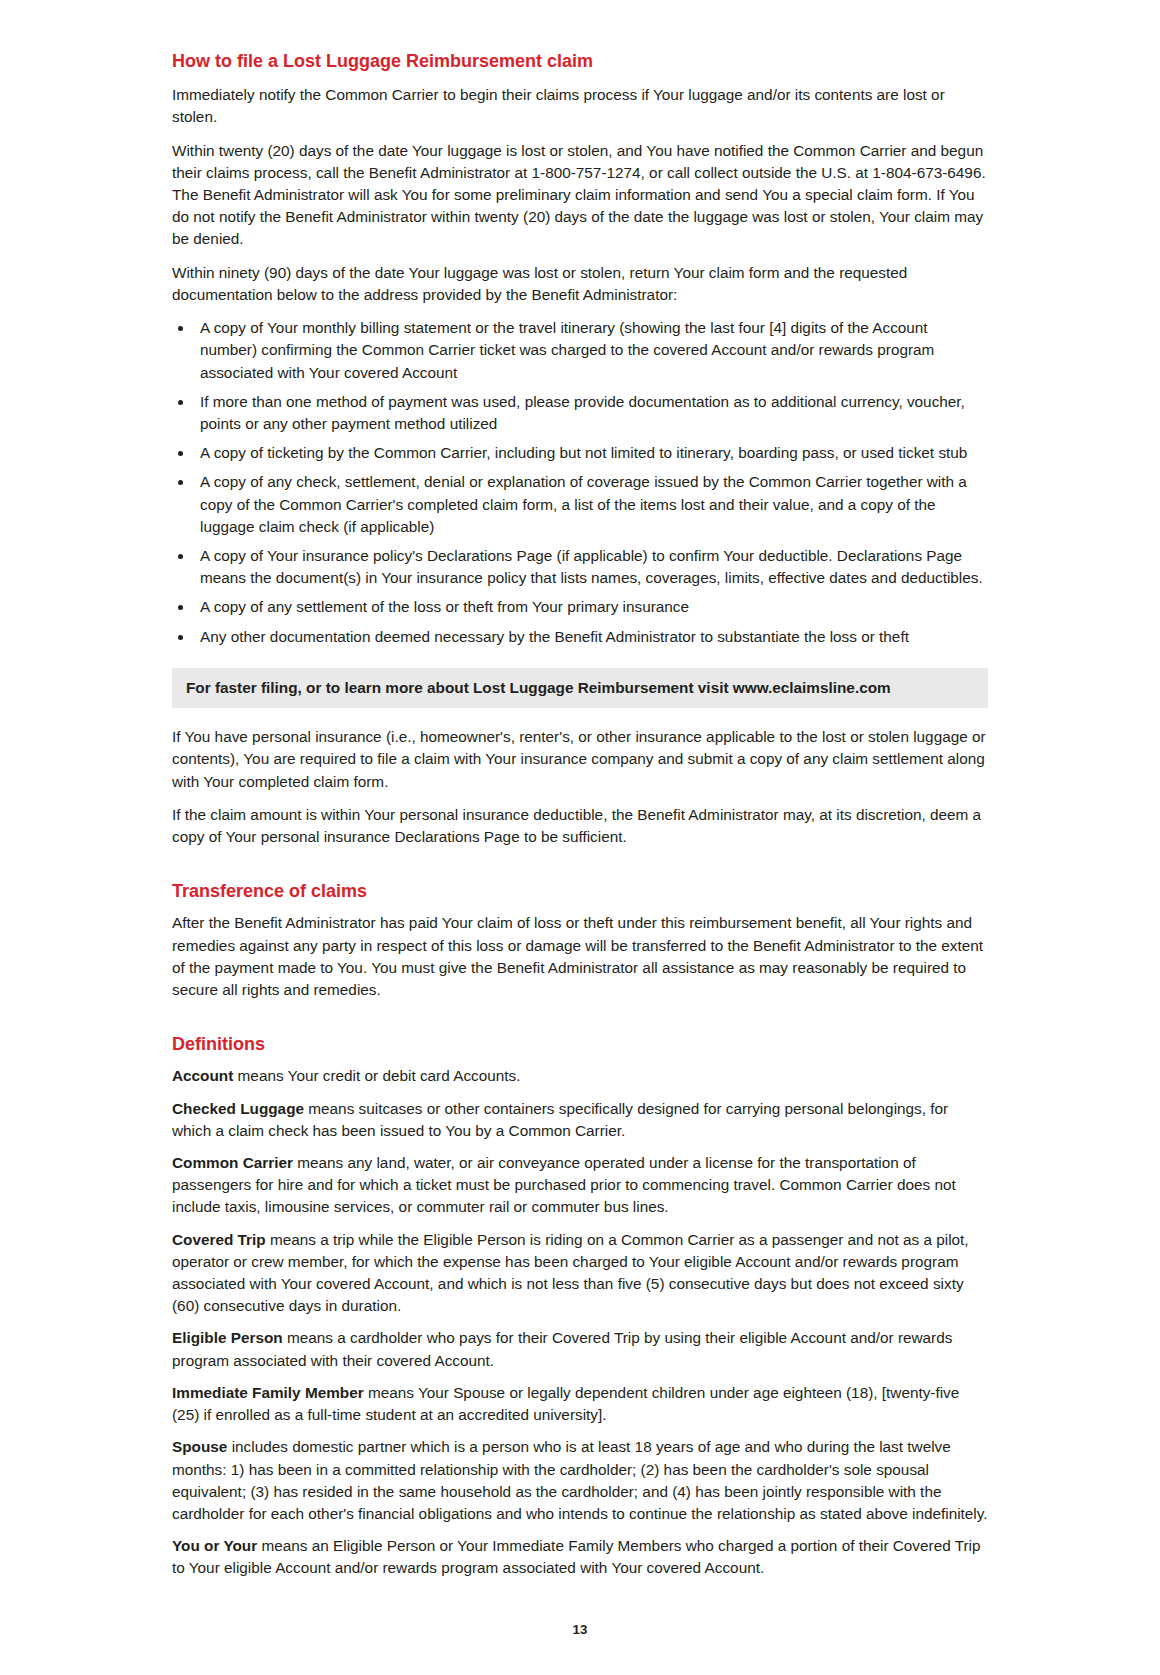How to file a Lost Luggage Reimbursement claim
Immediately notify the Common Carrier to begin their claims process if Your luggage and/or its contents are lost or stolen.
Within twenty (20) days of the date Your luggage is lost or stolen, and You have notified the Common Carrier and begun their claims process, call the Benefit Administrator at 1-800-757-1274, or call collect outside the U.S. at 1-804-673-6496. The Benefit Administrator will ask You for some preliminary claim information and send You a special claim form. If You do not notify the Benefit Administrator within twenty (20) days of the date the luggage was lost or stolen, Your claim may be denied.
Within ninety (90) days of the date Your luggage was lost or stolen, return Your claim form and the requested documentation below to the address provided by the Benefit Administrator:
A copy of Your monthly billing statement or the travel itinerary (showing the last four [4] digits of the Account number) confirming the Common Carrier ticket was charged to the covered Account and/or rewards program associated with Your covered Account
If more than one method of payment was used, please provide documentation as to additional currency, voucher, points or any other payment method utilized
A copy of ticketing by the Common Carrier, including but not limited to itinerary, boarding pass, or used ticket stub
A copy of any check, settlement, denial or explanation of coverage issued by the Common Carrier together with a copy of the Common Carrier's completed claim form, a list of the items lost and their value, and a copy of the luggage claim check (if applicable)
A copy of Your insurance policy's Declarations Page (if applicable) to confirm Your deductible. Declarations Page means the document(s) in Your insurance policy that lists names, coverages, limits, effective dates and deductibles.
A copy of any settlement of the loss or theft from Your primary insurance
Any other documentation deemed necessary by the Benefit Administrator to substantiate the loss or theft
For faster filing, or to learn more about Lost Luggage Reimbursement visit www.eclaimsline.com
If You have personal insurance (i.e., homeowner's, renter's, or other insurance applicable to the lost or stolen luggage or contents), You are required to file a claim with Your insurance company and submit a copy of any claim settlement along with Your completed claim form.
If the claim amount is within Your personal insurance deductible, the Benefit Administrator may, at its discretion, deem a copy of Your personal insurance Declarations Page to be sufficient.
Transference of claims
After the Benefit Administrator has paid Your claim of loss or theft under this reimbursement benefit, all Your rights and remedies against any party in respect of this loss or damage will be transferred to the Benefit Administrator to the extent of the payment made to You. You must give the Benefit Administrator all assistance as may reasonably be required to secure all rights and remedies.
Definitions
Account means Your credit or debit card Accounts.
Checked Luggage means suitcases or other containers specifically designed for carrying personal belongings, for which a claim check has been issued to You by a Common Carrier.
Common Carrier means any land, water, or air conveyance operated under a license for the transportation of passengers for hire and for which a ticket must be purchased prior to commencing travel. Common Carrier does not include taxis, limousine services, or commuter rail or commuter bus lines.
Covered Trip means a trip while the Eligible Person is riding on a Common Carrier as a passenger and not as a pilot, operator or crew member, for which the expense has been charged to Your eligible Account and/or rewards program associated with Your covered Account, and which is not less than five (5) consecutive days but does not exceed sixty (60) consecutive days in duration.
Eligible Person means a cardholder who pays for their Covered Trip by using their eligible Account and/or rewards program associated with their covered Account.
Immediate Family Member means Your Spouse or legally dependent children under age eighteen (18), [twenty-five (25) if enrolled as a full-time student at an accredited university].
Spouse includes domestic partner which is a person who is at least 18 years of age and who during the last twelve months: 1) has been in a committed relationship with the cardholder; (2) has been the cardholder's sole spousal equivalent; (3) has resided in the same household as the cardholder; and (4) has been jointly responsible with the cardholder for each other's financial obligations and who intends to continue the relationship as stated above indefinitely.
You or Your means an Eligible Person or Your Immediate Family Members who charged a portion of their Covered Trip to Your eligible Account and/or rewards program associated with Your covered Account.
13